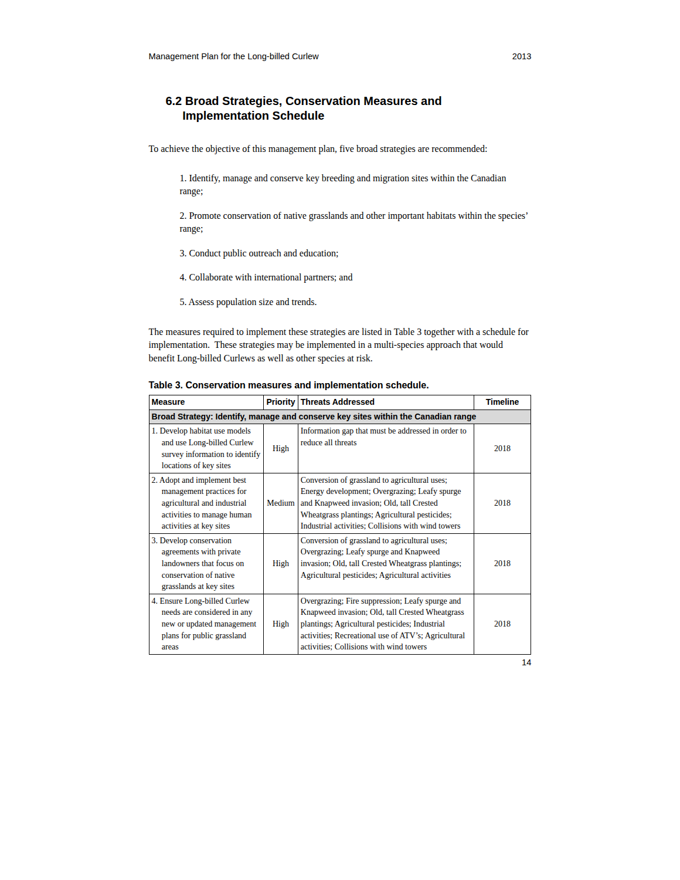Management Plan for the Long-billed Curlew 2013
6.2 Broad Strategies, Conservation Measures and Implementation Schedule
To achieve the objective of this management plan, five broad strategies are recommended:
1. Identify, manage and conserve key breeding and migration sites within the Canadian range;
2. Promote conservation of native grasslands and other important habitats within the species’ range;
3. Conduct public outreach and education;
4. Collaborate with international partners; and
5. Assess population size and trends.
The measures required to implement these strategies are listed in Table 3 together with a schedule for implementation. These strategies may be implemented in a multi-species approach that would benefit Long-billed Curlews as well as other species at risk.
Table 3. Conservation measures and implementation schedule.
| Measure | Priority | Threats Addressed | Timeline |
| --- | --- | --- | --- |
| Broad Strategy: Identify, manage and conserve key sites within the Canadian range |
| 1. Develop habitat use models and use Long-billed Curlew survey information to identify locations of key sites | High | Information gap that must be addressed in order to reduce all threats | 2018 |
| 2. Adopt and implement best management practices for agricultural and industrial activities to manage human activities at key sites | Medium | Conversion of grassland to agricultural uses; Energy development; Overgrazing; Leafy spurge and Knapweed invasion; Old, tall Crested Wheatgrass plantings; Agricultural pesticides; Industrial activities; Collisions with wind towers | 2018 |
| 3. Develop conservation agreements with private landowners that focus on conservation of native grasslands at key sites | High | Conversion of grassland to agricultural uses; Overgrazing; Leafy spurge and Knapweed invasion; Old, tall Crested Wheatgrass plantings; Agricultural pesticides; Agricultural activities | 2018 |
| 4. Ensure Long-billed Curlew needs are considered in any new or updated management plans for public grassland areas | High | Overgrazing; Fire suppression; Leafy spurge and Knapweed invasion; Old, tall Crested Wheatgrass plantings; Agricultural pesticides; Industrial activities; Recreational use of ATV’s; Agricultural activities; Collisions with wind towers | 2018 |
14